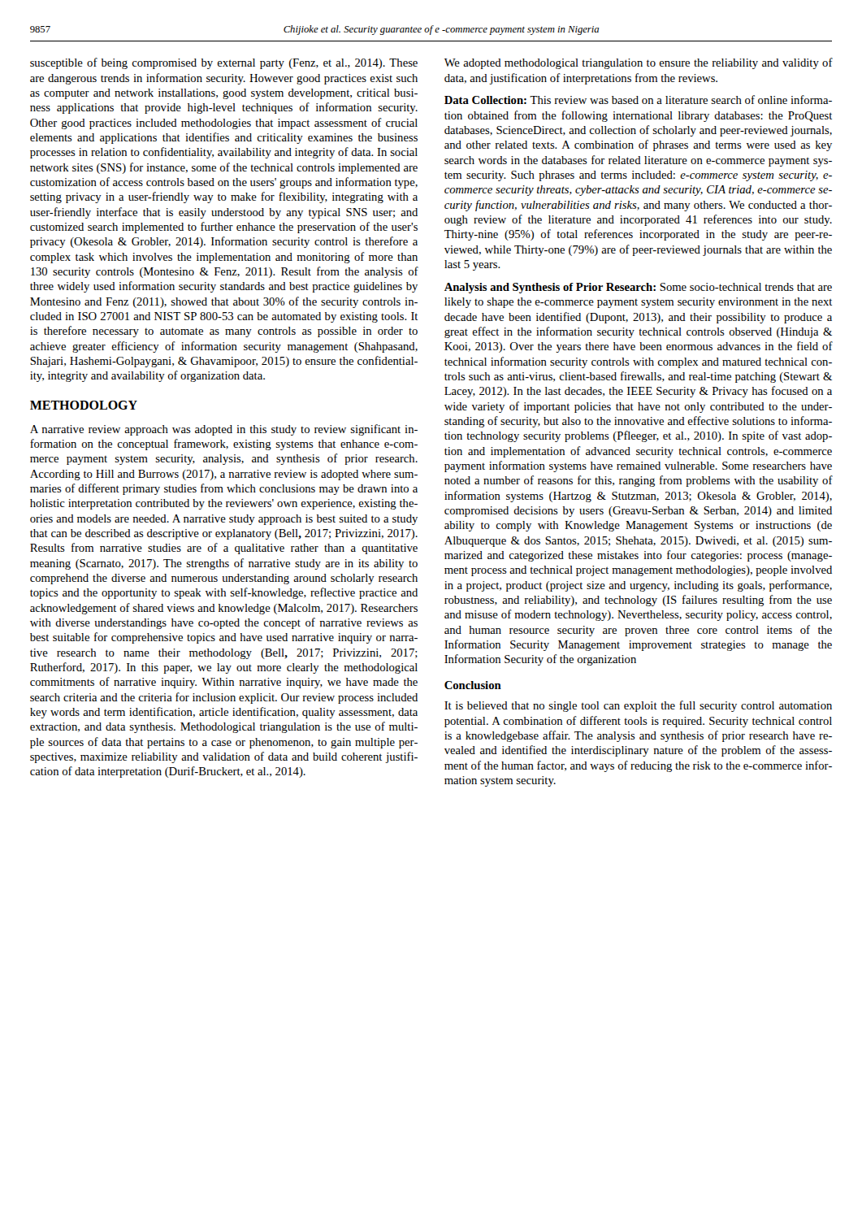9857 Chijioke et al. Security guarantee of e -commerce payment system in Nigeria
susceptible of being compromised by external party (Fenz, et al., 2014). These are dangerous trends in information security. However good practices exist such as computer and network installations, good system development, critical business applications that provide high-level techniques of information security. Other good practices included methodologies that impact assessment of crucial elements and applications that identifies and criticality examines the business processes in relation to confidentiality, availability and integrity of data. In social network sites (SNS) for instance, some of the technical controls implemented are customization of access controls based on the users' groups and information type, setting privacy in a user-friendly way to make for flexibility, integrating with a user-friendly interface that is easily understood by any typical SNS user; and customized search implemented to further enhance the preservation of the user's privacy (Okesola & Grobler, 2014). Information security control is therefore a complex task which involves the implementation and monitoring of more than 130 security controls (Montesino & Fenz, 2011). Result from the analysis of three widely used information security standards and best practice guidelines by Montesino and Fenz (2011), showed that about 30% of the security controls included in ISO 27001 and NIST SP 800-53 can be automated by existing tools. It is therefore necessary to automate as many controls as possible in order to achieve greater efficiency of information security management (Shahpasand, Shajari, Hashemi-Golpaygani, & Ghavamipoor, 2015) to ensure the confidentiality, integrity and availability of organization data.
METHODOLOGY
A narrative review approach was adopted in this study to review significant information on the conceptual framework, existing systems that enhance e-commerce payment system security, analysis, and synthesis of prior research. According to Hill and Burrows (2017), a narrative review is adopted where summaries of different primary studies from which conclusions may be drawn into a holistic interpretation contributed by the reviewers' own experience, existing theories and models are needed. A narrative study approach is best suited to a study that can be described as descriptive or explanatory (Bell, 2017; Privizzini, 2017). Results from narrative studies are of a qualitative rather than a quantitative meaning (Scarnato, 2017). The strengths of narrative study are in its ability to comprehend the diverse and numerous understanding around scholarly research topics and the opportunity to speak with self-knowledge, reflective practice and acknowledgement of shared views and knowledge (Malcolm, 2017). Researchers with diverse understandings have co-opted the concept of narrative reviews as best suitable for comprehensive topics and have used narrative inquiry or narrative research to name their methodology (Bell, 2017; Privizzini, 2017; Rutherford, 2017). In this paper, we lay out more clearly the methodological commitments of narrative inquiry. Within narrative inquiry, we have made the search criteria and the criteria for inclusion explicit. Our review process included key words and term identification, article identification, quality assessment, data extraction, and data synthesis. Methodological triangulation is the use of multiple sources of data that pertains to a case or phenomenon, to gain multiple perspectives, maximize reliability and validation of data and build coherent justification of data interpretation (Durif-Bruckert, et al., 2014).
We adopted methodological triangulation to ensure the reliability and validity of data, and justification of interpretations from the reviews.
Data Collection: This review was based on a literature search of online information obtained from the following international library databases: the ProQuest databases, ScienceDirect, and collection of scholarly and peer-reviewed journals, and other related texts. A combination of phrases and terms were used as key search words in the databases for related literature on e-commerce payment system security. Such phrases and terms included: e-commerce system security, e-commerce security threats, cyber-attacks and security, CIA triad, e-commerce security function, vulnerabilities and risks, and many others. We conducted a thorough review of the literature and incorporated 41 references into our study. Thirty-nine (95%) of total references incorporated in the study are peer-reviewed, while Thirty-one (79%) are of peer-reviewed journals that are within the last 5 years.
Analysis and Synthesis of Prior Research: Some socio-technical trends that are likely to shape the e-commerce payment system security environment in the next decade have been identified (Dupont, 2013), and their possibility to produce a great effect in the information security technical controls observed (Hinduja & Kooi, 2013). Over the years there have been enormous advances in the field of technical information security controls with complex and matured technical controls such as anti-virus, client-based firewalls, and real-time patching (Stewart & Lacey, 2012). In the last decades, the IEEE Security & Privacy has focused on a wide variety of important policies that have not only contributed to the understanding of security, but also to the innovative and effective solutions to information technology security problems (Pfleeger, et al., 2010). In spite of vast adoption and implementation of advanced security technical controls, e-commerce payment information systems have remained vulnerable. Some researchers have noted a number of reasons for this, ranging from problems with the usability of information systems (Hartzog & Stutzman, 2013; Okesola & Grobler, 2014), compromised decisions by users (Greavu-Serban & Serban, 2014) and limited ability to comply with Knowledge Management Systems or instructions (de Albuquerque & dos Santos, 2015; Shehata, 2015). Dwivedi, et al. (2015) summarized and categorized these mistakes into four categories: process (management process and technical project management methodologies), people involved in a project, product (project size and urgency, including its goals, performance, robustness, and reliability), and technology (IS failures resulting from the use and misuse of modern technology). Nevertheless, security policy, access control, and human resource security are proven three core control items of the Information Security Management improvement strategies to manage the Information Security of the organization
Conclusion
It is believed that no single tool can exploit the full security control automation potential. A combination of different tools is required. Security technical control is a knowledgebase affair. The analysis and synthesis of prior research have revealed and identified the interdisciplinary nature of the problem of the assessment of the human factor, and ways of reducing the risk to the e-commerce information system security.